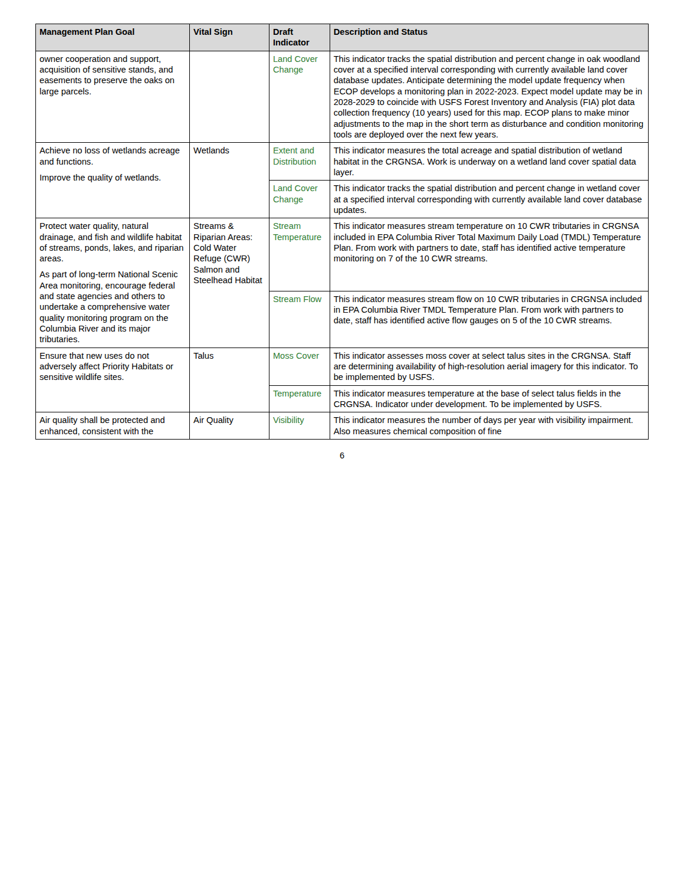| Management Plan Goal | Vital Sign | Draft Indicator | Description and Status |
| --- | --- | --- | --- |
| owner cooperation and support, acquisition of sensitive stands, and easements to preserve the oaks on large parcels. | | Land Cover Change | This indicator tracks the spatial distribution and percent change in oak woodland cover at a specified interval corresponding with currently available land cover database updates. Anticipate determining the model update frequency when ECOP develops a monitoring plan in 2022-2023. Expect model update may be in 2028-2029 to coincide with USFS Forest Inventory and Analysis (FIA) plot data collection frequency (10 years) used for this map. ECOP plans to make minor adjustments to the map in the short term as disturbance and condition monitoring tools are deployed over the next few years. |
| Achieve no loss of wetlands acreage and functions. Improve the quality of wetlands. | Wetlands | Extent and Distribution | This indicator measures the total acreage and spatial distribution of wetland habitat in the CRGNSA. Work is underway on a wetland land cover spatial data layer. |
| Land Cover Change | This indicator tracks the spatial distribution and percent change in wetland cover at a specified interval corresponding with currently available land cover database updates. |
| Protect water quality, natural drainage, and fish and wildlife habitat of streams, ponds, lakes, and riparian areas. As part of long-term National Scenic Area monitoring, encourage federal and state agencies and others to undertake a comprehensive water quality monitoring program on the Columbia River and its major tributaries. | Streams & Riparian Areas: Cold Water Refuge (CWR) Salmon and Steelhead Habitat | Stream Temperature | This indicator measures stream temperature on 10 CWR tributaries in CRGNSA included in EPA Columbia River Total Maximum Daily Load (TMDL) Temperature Plan. From work with partners to date, staff has identified active temperature monitoring on 7 of the 10 CWR streams. |
| Stream Flow | This indicator measures stream flow on 10 CWR tributaries in CRGNSA included in EPA Columbia River TMDL Temperature Plan. From work with partners to date, staff has identified active flow gauges on 5 of the 10 CWR streams. |
| Ensure that new uses do not adversely affect Priority Habitats or sensitive wildlife sites. | Talus | Moss Cover | This indicator assesses moss cover at select talus sites in the CRGNSA. Staff are determining availability of high-resolution aerial imagery for this indicator. To be implemented by USFS. |
| Temperature | This indicator measures temperature at the base of select talus fields in the CRGNSA. Indicator under development. To be implemented by USFS. |
| Air quality shall be protected and enhanced, consistent with the | Air Quality | Visibility | This indicator measures the number of days per year with visibility impairment. Also measures chemical composition of fine |
6